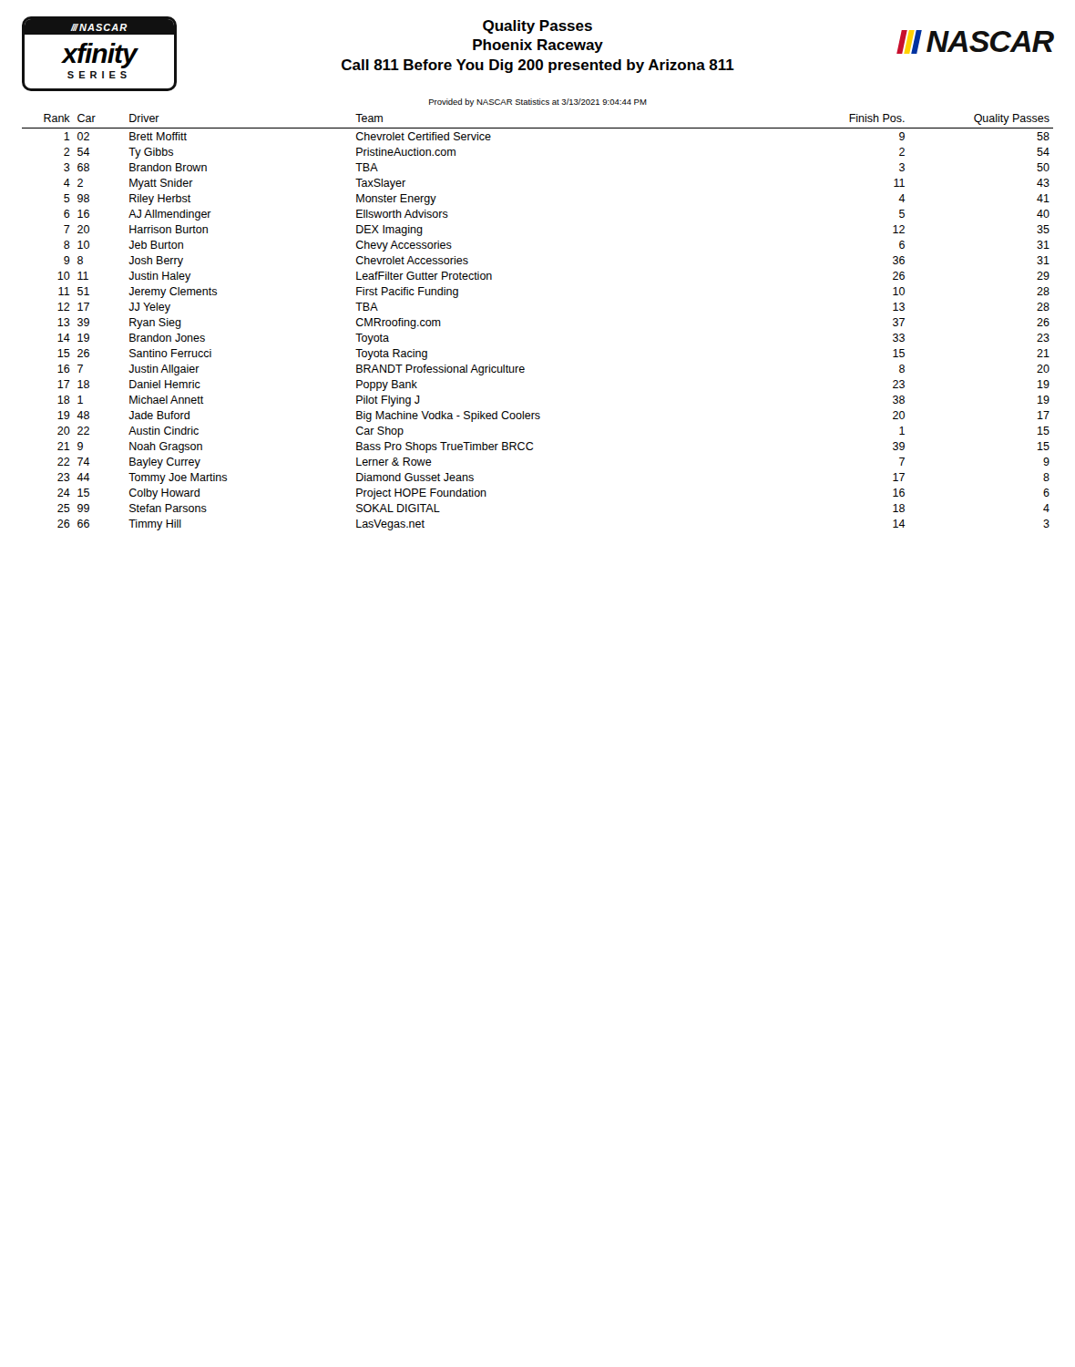///NASCAR
xfinity
SERIES
NASCAR
Quality Passes
Phoenix Raceway
Call 811 Before You Dig 200 presented by Arizona 811
Provided by NASCAR Statistics at 3/13/2021 9:04:44 PM
| Rank | Car | Driver | Team | Finish Pos. | Quality Passes |
| --- | --- | --- | --- | --- | --- |
| 1 | 02 | Brett Moffitt | Chevrolet Certified Service | 9 | 58 |
| 2 | 54 | Ty Gibbs | PristineAuction.com | 2 | 54 |
| 3 | 68 | Brandon Brown | TBA | 3 | 50 |
| 4 | 2 | Myatt Snider | TaxSlayer | 11 | 43 |
| 5 | 98 | Riley Herbst | Monster Energy | 4 | 41 |
| 6 | 16 | AJ Allmendinger | Ellsworth Advisors | 5 | 40 |
| 7 | 20 | Harrison Burton | DEX Imaging | 12 | 35 |
| 8 | 10 | Jeb Burton | Chevy Accessories | 6 | 31 |
| 9 | 8 | Josh Berry | Chevrolet Accessories | 36 | 31 |
| 10 | 11 | Justin Haley | LeafFilter Gutter Protection | 26 | 29 |
| 11 | 51 | Jeremy Clements | First Pacific Funding | 10 | 28 |
| 12 | 17 | JJ Yeley | TBA | 13 | 28 |
| 13 | 39 | Ryan Sieg | CMRroofing.com | 37 | 26 |
| 14 | 19 | Brandon Jones | Toyota | 33 | 23 |
| 15 | 26 | Santino Ferrucci | Toyota Racing | 15 | 21 |
| 16 | 7 | Justin Allgaier | BRANDT Professional Agriculture | 8 | 20 |
| 17 | 18 | Daniel Hemric | Poppy Bank | 23 | 19 |
| 18 | 1 | Michael Annett | Pilot Flying J | 38 | 19 |
| 19 | 48 | Jade Buford | Big Machine Vodka - Spiked Coolers | 20 | 17 |
| 20 | 22 | Austin Cindric | Car Shop | 1 | 15 |
| 21 | 9 | Noah Gragson | Bass Pro Shops TrueTimber BRCC | 39 | 15 |
| 22 | 74 | Bayley Currey | Lerner & Rowe | 7 | 9 |
| 23 | 44 | Tommy Joe Martins | Diamond Gusset Jeans | 17 | 8 |
| 24 | 15 | Colby Howard | Project HOPE Foundation | 16 | 6 |
| 25 | 99 | Stefan Parsons | SOKAL DIGITAL | 18 | 4 |
| 26 | 66 | Timmy Hill | LasVegas.net | 14 | 3 |